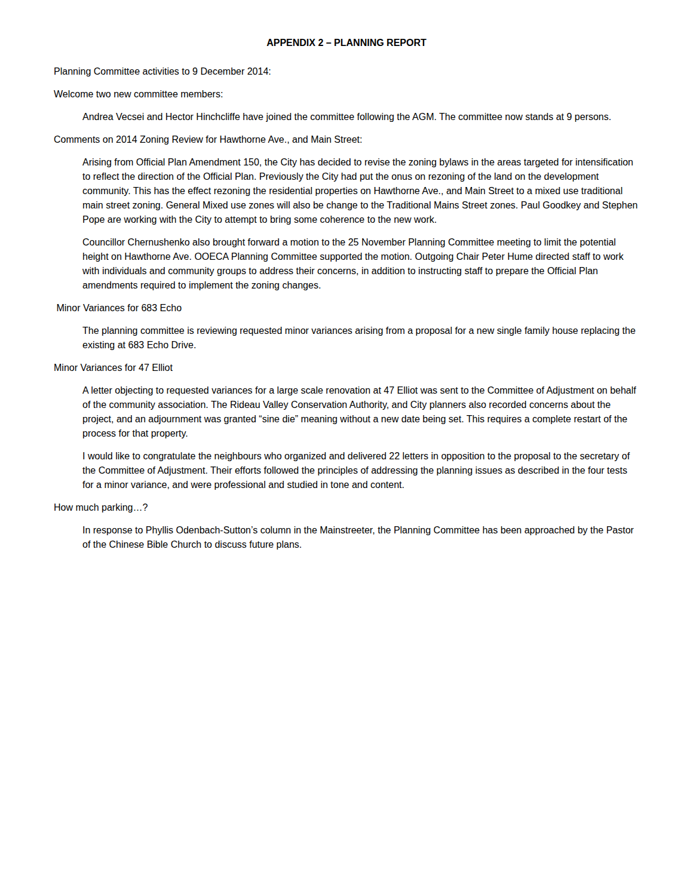APPENDIX 2 – PLANNING REPORT
Planning Committee activities to 9 December 2014:
Welcome two new committee members:
Andrea Vecsei and Hector Hinchcliffe have joined the committee following the AGM. The committee now stands at 9 persons.
Comments on 2014 Zoning Review for Hawthorne Ave., and Main Street:
Arising from Official Plan Amendment 150, the City has decided to revise the zoning bylaws in the areas targeted for intensification to reflect the direction of the Official Plan. Previously the City had put the onus on rezoning of the land on the development community. This has the effect rezoning the residential properties on Hawthorne Ave., and Main Street to a mixed use traditional main street zoning. General Mixed use zones will also be change to the Traditional Mains Street zones. Paul Goodkey and Stephen Pope are working with the City to attempt to bring some coherence to the new work.
Councillor Chernushenko also brought forward a motion to the 25 November Planning Committee meeting to limit the potential height on Hawthorne Ave. OOECA Planning Committee supported the motion. Outgoing Chair Peter Hume directed staff to work with individuals and community groups to address their concerns, in addition to instructing staff to prepare the Official Plan amendments required to implement the zoning changes.
Minor Variances for 683 Echo
The planning committee is reviewing requested minor variances arising from a proposal for a new single family house replacing the existing at 683 Echo Drive.
Minor Variances for 47 Elliot
A letter objecting to requested variances for a large scale renovation at 47 Elliot was sent to the Committee of Adjustment on behalf of the community association. The Rideau Valley Conservation Authority, and City planners also recorded concerns about the project, and an adjournment was granted “sine die” meaning without a new date being set. This requires a complete restart of the process for that property.
I would like to congratulate the neighbours who organized and delivered 22 letters in opposition to the proposal to the secretary of the Committee of Adjustment. Their efforts followed the principles of addressing the planning issues as described in the four tests for a minor variance, and were professional and studied in tone and content.
How much parking…?
In response to Phyllis Odenbach-Sutton’s column in the Mainstreeter, the Planning Committee has been approached by the Pastor of the Chinese Bible Church to discuss future plans.